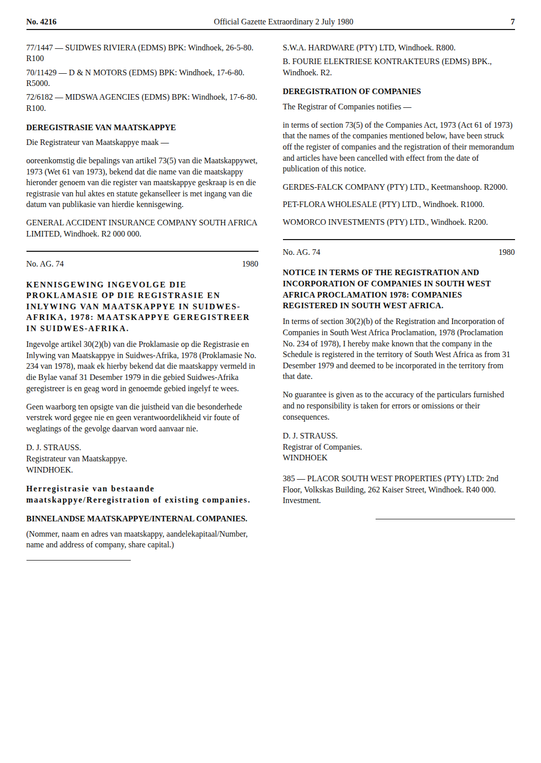No. 4216 Official Gazette Extraordinary 2 July 1980 7
77/1447 — SUIDWES RIVIERA (EDMS) BPK: Windhoek, 26-5-80. R100
70/11429 — D & N MOTORS (EDMS) BPK: Windhoek, 17-6-80. R5000.
72/6182 — MIDSWA AGENCIES (EDMS) BPK: Windhoek, 17-6-80. R100.
DEREGISTRASIE VAN MAATSKAPPYE
Die Registrateur van Maatskappye maak —
ooreenkomstig die bepalings van artikel 73(5) van die Maatskappywet, 1973 (Wet 61 van 1973), bekend dat die name van die maatskappy hieronder genoem van die register van maatskappye geskraap is en die registrasie van hul aktes en statute gekanselleer is met ingang van die datum van publikasie van hierdie kennisgewing.
GENERAL ACCIDENT INSURANCE COMPANY SOUTH AFRICA LIMITED, Windhoek. R2 000 000.
No. AG. 741980
Kennisgewing ingevolge die Proklamasie op die Registrasie en Inlywing van Maatskappye in Suidwes-Afrika, 1978: Maatskappye geregistreer in Suidwes-Afrika.
Ingevolge artikel 30(2)(b) van die Proklamasie op die Registrasie en Inlywing van Maatskappye in Suidwes-Afrika, 1978 (Proklamasie No. 234 van 1978), maak ek hierby bekend dat die maatskappy vermeld in die Bylae vanaf 31 Desember 1979 in die gebied Suidwes-Afrika geregistreer is en geag word in genoemde gebied ingelyf te wees.
Geen waarborg ten opsigte van die juistheid van die besonderhede verstrek word gegee nie en geen verantwoordelikheid vir foute of weglatings of the gevolge daarvan word aanvaar nie.
D. J. STRAUSS.
Registrateur van Maatskappye.
WINDHOEK.
Herregistrasie van bestaande maatskappye/Reregistration of existing companies.
BINNELANDSE MAATSKAPPYE/INTERNAL COMPANIES.
(Nommer, naam en adres van maatskappy, aandelekapitaal/Number, name and address of company, share capital.)
S.W.A. HARDWARE (PTY) LTD, Windhoek. R800.
B. FOURIE ELEKTRIESE KONTRAKTEURS (EDMS) BPK., Windhoek. R2.
DEREGISTRATION OF COMPANIES
The Registrar of Companies notifies —
in terms of section 73(5) of the Companies Act, 1973 (Act 61 of 1973) that the names of the companies mentioned below, have been struck off the register of companies and the registration of their memorandum and articles have been cancelled with effect from the date of publication of this notice.
GERDES-FALCK COMPANY (PTY) LTD., Keetmanshoop. R2000.
PET-FLORA WHOLESALE (PTY) LTD., Windhoek. R1000.
WOMORCO INVESTMENTS (PTY) LTD., Windhoek. R200.
No. AG. 741980
NOTICE IN TERMS OF THE REGISTRATION AND INCORPORATION OF COMPANIES IN SOUTH WEST AFRICA PROCLAMATION 1978: COMPANIES REGISTERED IN SOUTH WEST AFRICA.
In terms of section 30(2)(b) of the Registration and Incorporation of Companies in South West Africa Proclamation, 1978 (Proclamation No. 234 of 1978), I hereby make known that the company in the Schedule is registered in the territory of South West Africa as from 31 Desember 1979 and deemed to be incorporated in the territory from that date.
No guarantee is given as to the accuracy of the particulars furnished and no responsibility is taken for errors or omissions or their consequences.
D. J. STRAUSS.
Registrar of Companies.
WINDHOEK
385 — PLACOR SOUTH WEST PROPERTIES (PTY) LTD: 2nd Floor, Volkskas Building, 262 Kaiser Street, Windhoek. R40 000. Investment.